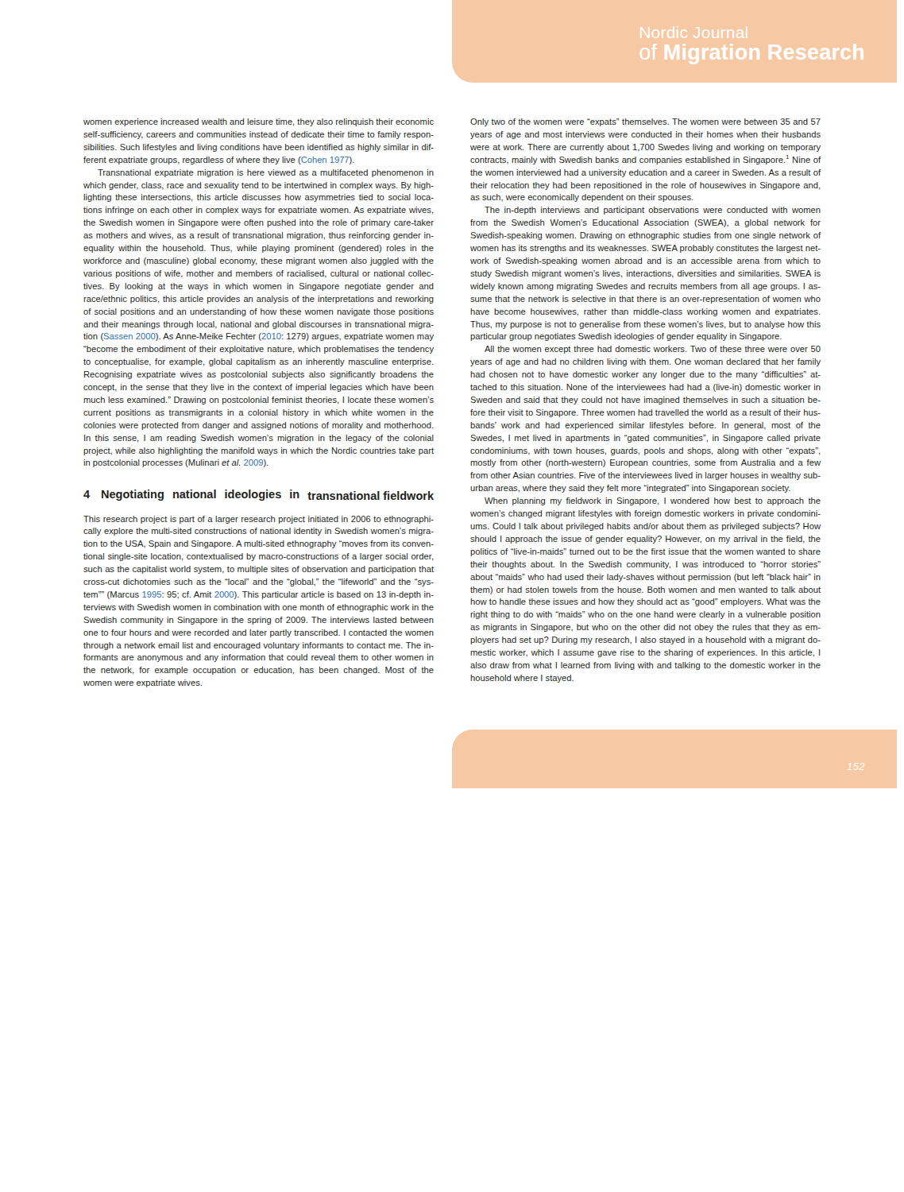Nordic Journal
of Migration Research
women experience increased wealth and leisure time, they also relinquish their economic self-sufficiency, careers and communities instead of dedicate their time to family responsibilities. Such lifestyles and living conditions have been identified as highly similar in different expatriate groups, regardless of where they live (Cohen 1977).
Transnational expatriate migration is here viewed as a multifaceted phenomenon in which gender, class, race and sexuality tend to be intertwined in complex ways. By highlighting these intersections, this article discusses how asymmetries tied to social locations infringe on each other in complex ways for expatriate women. As expatriate wives, the Swedish women in Singapore were often pushed into the role of primary care-taker as mothers and wives, as a result of transnational migration, thus reinforcing gender inequality within the household. Thus, while playing prominent (gendered) roles in the workforce and (masculine) global economy, these migrant women also juggled with the various positions of wife, mother and members of racialised, cultural or national collectives. By looking at the ways in which women in Singapore negotiate gender and race/ethnic politics, this article provides an analysis of the interpretations and reworking of social positions and an understanding of how these women navigate those positions and their meanings through local, national and global discourses in transnational migration (Sassen 2000). As Anne-Meike Fechter (2010: 1279) argues, expatriate women may “become the embodiment of their exploitative nature, which problematises the tendency to conceptualise, for example, global capitalism as an inherently masculine enterprise. Recognising expatriate wives as postcolonial subjects also significantly broadens the concept, in the sense that they live in the context of imperial legacies which have been much less examined.” Drawing on postcolonial feminist theories, I locate these women’s current positions as transmigrants in a colonial history in which white women in the colonies were protected from danger and assigned notions of morality and motherhood. In this sense, I am reading Swedish women’s migration in the legacy of the colonial project, while also highlighting the manifold ways in which the Nordic countries take part in postcolonial processes (Mulinari et al. 2009).
4 Negotiating national ideologies in transnational fieldwork
This research project is part of a larger research project initiated in 2006 to ethnographically explore the multi-sited constructions of national identity in Swedish women’s migration to the USA, Spain and Singapore. A multi-sited ethnography “moves from its conventional single-site location, contextualised by macro-constructions of a larger social order, such as the capitalist world system, to multiple sites of observation and participation that cross-cut dichotomies such as the “local” and the “global,” the “lifeworld” and the “system”” (Marcus 1995: 95; cf. Amit 2000). This particular article is based on 13 in-depth interviews with Swedish women in combination with one month of ethnographic work in the Swedish community in Singapore in the spring of 2009. The interviews lasted between one to four hours and were recorded and later partly transcribed. I contacted the women through a network email list and encouraged voluntary informants to contact me. The informants are anonymous and any information that could reveal them to other women in the network, for example occupation or education, has been changed. Most of the women were expatriate wives.
Only two of the women were “expats” themselves. The women were between 35 and 57 years of age and most interviews were conducted in their homes when their husbands were at work. There are currently about 1,700 Swedes living and working on temporary contracts, mainly with Swedish banks and companies established in Singapore.1 Nine of the women interviewed had a university education and a career in Sweden. As a result of their relocation they had been repositioned in the role of housewives in Singapore and, as such, were economically dependent on their spouses.
The in-depth interviews and participant observations were conducted with women from the Swedish Women’s Educational Association (SWEA), a global network for Swedish-speaking women. Drawing on ethnographic studies from one single network of women has its strengths and its weaknesses. SWEA probably constitutes the largest network of Swedish-speaking women abroad and is an accessible arena from which to study Swedish migrant women’s lives, interactions, diversities and similarities. SWEA is widely known among migrating Swedes and recruits members from all age groups. I assume that the network is selective in that there is an over-representation of women who have become housewives, rather than middle-class working women and expatriates. Thus, my purpose is not to generalise from these women’s lives, but to analyse how this particular group negotiates Swedish ideologies of gender equality in Singapore.
All the women except three had domestic workers. Two of these three were over 50 years of age and had no children living with them. One woman declared that her family had chosen not to have domestic worker any longer due to the many “difficulties” attached to this situation. None of the interviewees had had a (live-in) domestic worker in Sweden and said that they could not have imagined themselves in such a situation before their visit to Singapore. Three women had travelled the world as a result of their husbands’ work and had experienced similar lifestyles before. In general, most of the Swedes, I met lived in apartments in “gated communities”, in Singapore called private condominiums, with town houses, guards, pools and shops, along with other “expats”, mostly from other (north-western) European countries, some from Australia and a few from other Asian countries. Five of the interviewees lived in larger houses in wealthy suburban areas, where they said they felt more “integrated” into Singaporean society.
When planning my fieldwork in Singapore, I wondered how best to approach the women’s changed migrant lifestyles with foreign domestic workers in private condominiums. Could I talk about privileged habits and/or about them as privileged subjects? How should I approach the issue of gender equality? However, on my arrival in the field, the politics of “live-in-maids” turned out to be the first issue that the women wanted to share their thoughts about. In the Swedish community, I was introduced to “horror stories” about “maids” who had used their lady-shaves without permission (but left “black hair” in them) or had stolen towels from the house. Both women and men wanted to talk about how to handle these issues and how they should act as “good” employers. What was the right thing to do with “maids” who on the one hand were clearly in a vulnerable position as migrants in Singapore, but who on the other did not obey the rules that they as employers had set up? During my research, I also stayed in a household with a migrant domestic worker, which I assume gave rise to the sharing of experiences. In this article, I also draw from what I learned from living with and talking to the domestic worker in the household where I stayed.
152